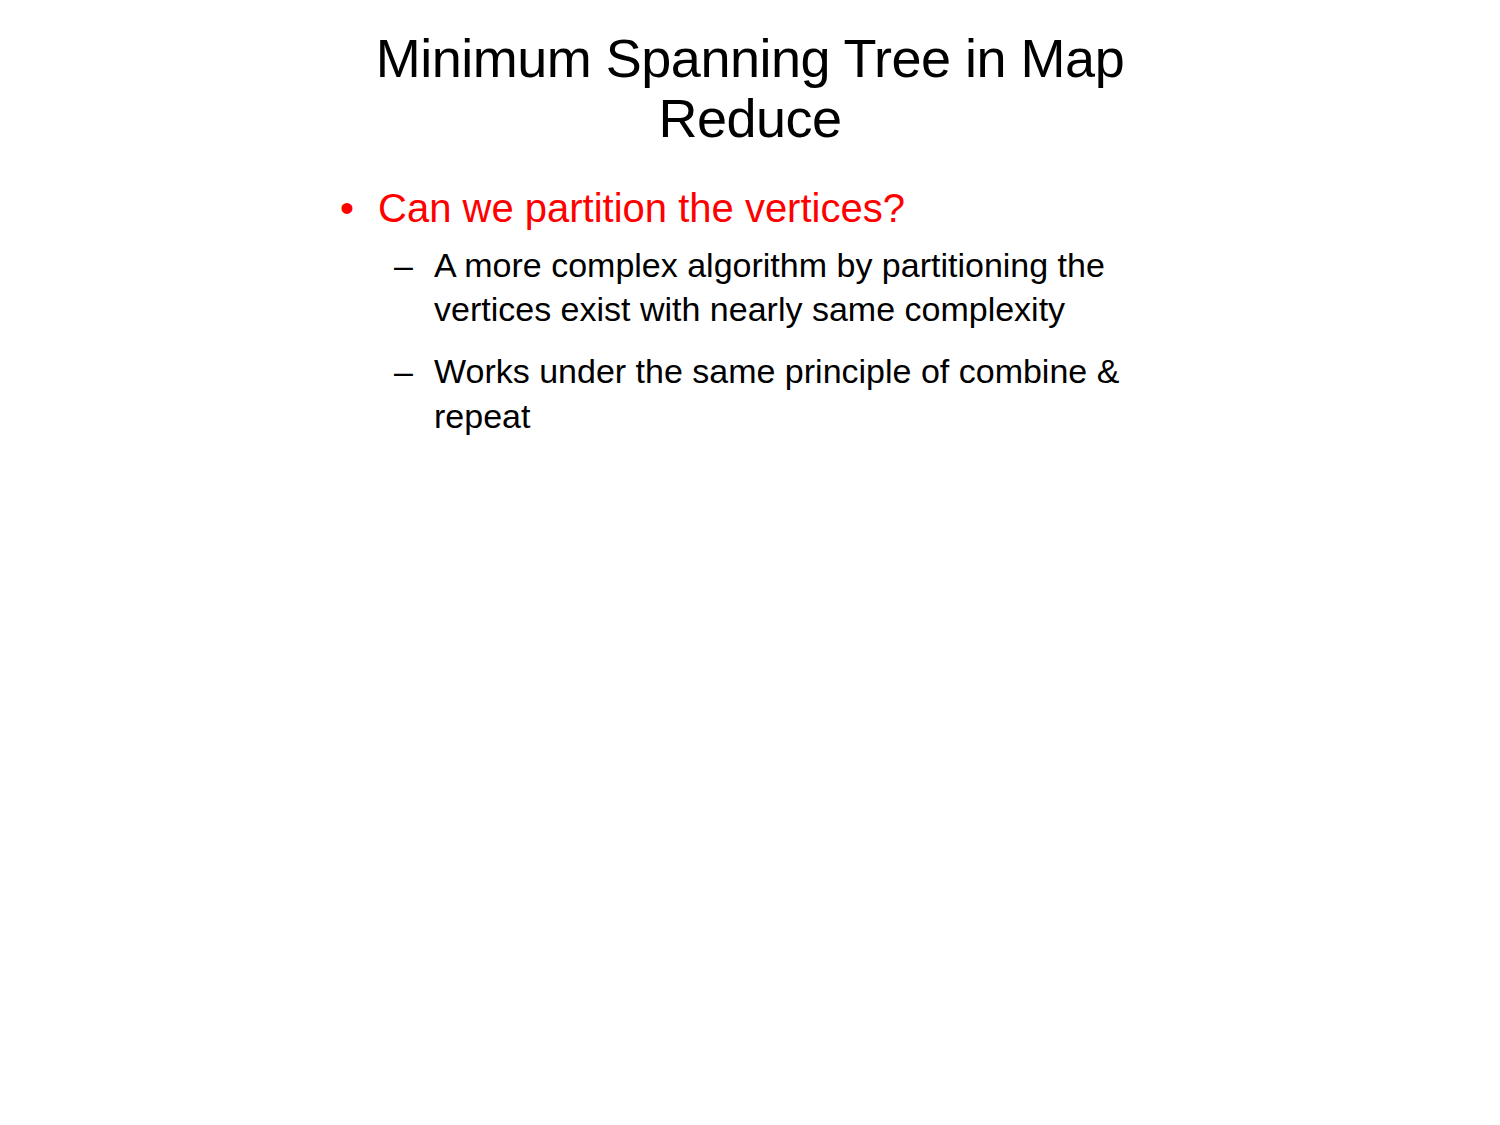Minimum Spanning Tree in Map Reduce
Can we partition the vertices?
A more complex algorithm by partitioning the vertices exist with nearly same complexity
Works under the same principle of combine & repeat